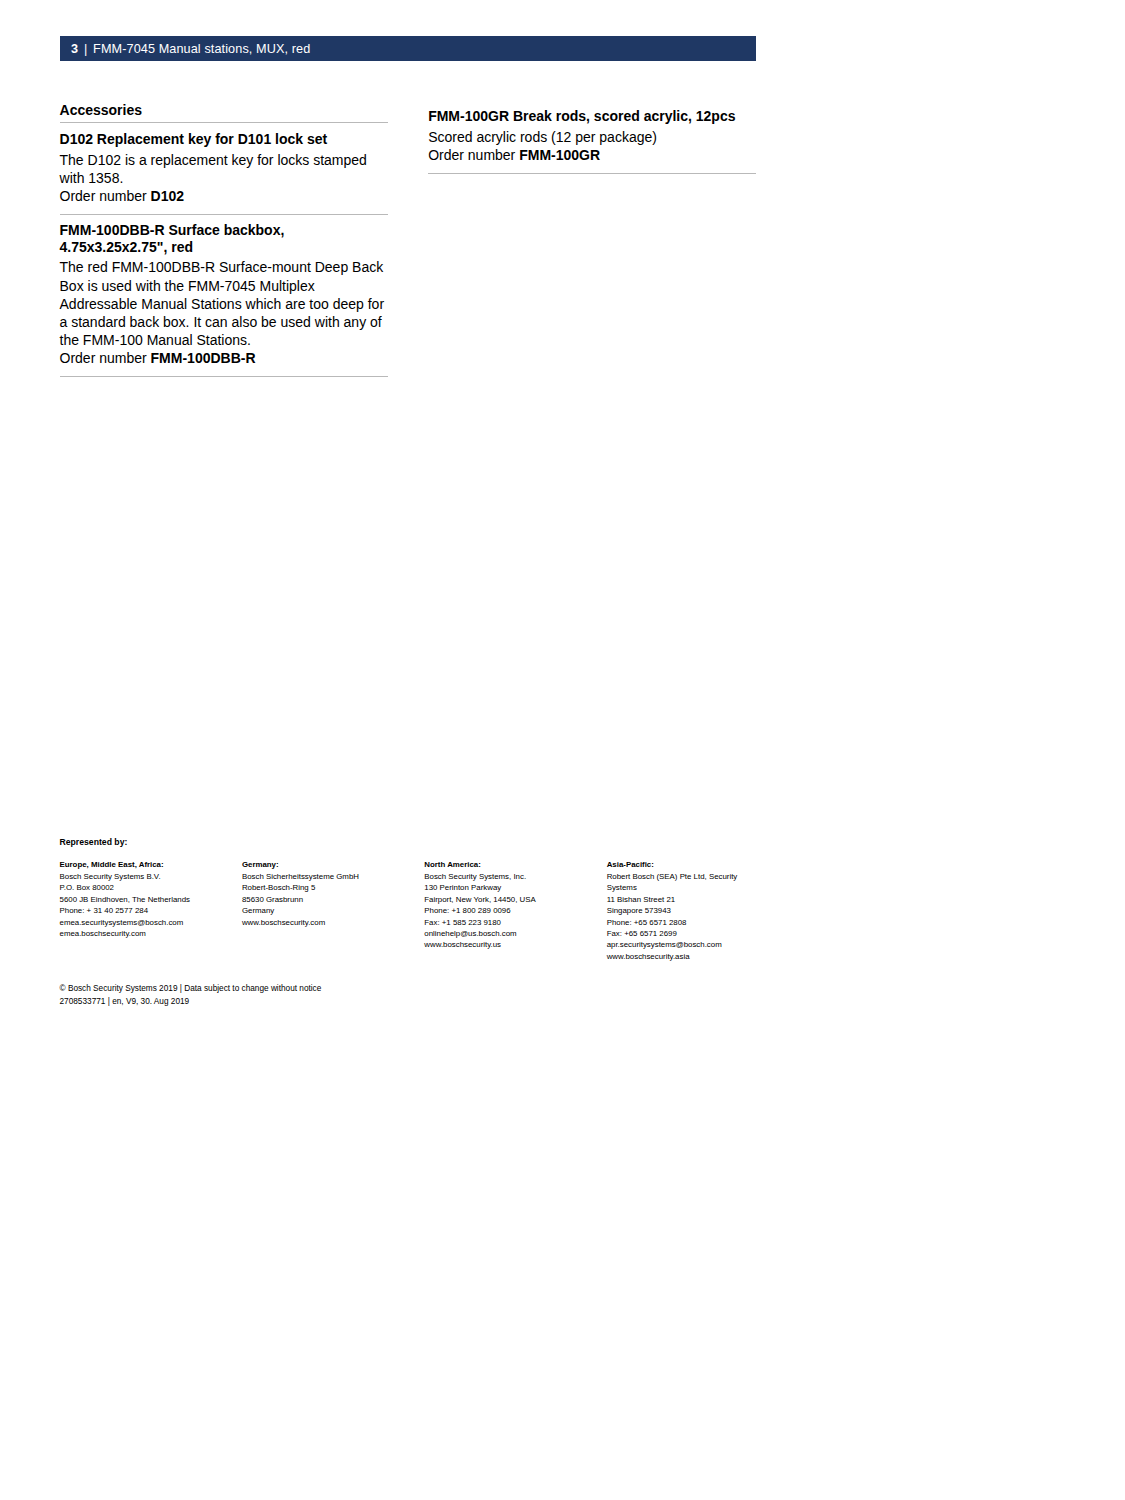3|FMM-7045 Manual stations, MUX, red
Accessories
D102 Replacement key for D101 lock set
The D102 is a replacement key for locks stamped with 1358.
Order number D102
FMM-100DBB-R Surface backbox, 4.75x3.25x2.75", red
The red FMM-100DBB-R Surface-mount Deep Back Box is used with the FMM-7045 Multiplex Addressable Manual Stations which are too deep for a standard back box. It can also be used with any of the FMM-100 Manual Stations.
Order number FMM-100DBB-R
FMM-100GR Break rods, scored acrylic, 12pcs
Scored acrylic rods (12 per package)
Order number FMM-100GR
Represented by:
Europe, Middle East, Africa: Bosch Security Systems B.V.
P.O. Box 80002
5600 JB Eindhoven, The Netherlands
Phone: + 31 40 2577 284
emea.securitysystems@bosch.com
emea.boschsecurity.com
Germany: Bosch Sicherheitssysteme GmbH
Robert-Bosch-Ring 5
85630 Grasbrunn
Germany
www.boschsecurity.com
North America: Bosch Security Systems, Inc.
130 Perinton Parkway
Fairport, New York, 14450, USA
Phone: +1 800 289 0096
Fax: +1 585 223 9180
onlinehelp@us.bosch.com
www.boschsecurity.us
Asia-Pacific: Robert Bosch (SEA) Pte Ltd, Security Systems
11 Bishan Street 21
Singapore 573943
Phone: +65 6571 2808
Fax: +65 6571 2699
apr.securitysystems@bosch.com
www.boschsecurity.asia
© Bosch Security Systems 2019 | Data subject to change without notice
2708533771 | en, V9, 30. Aug 2019